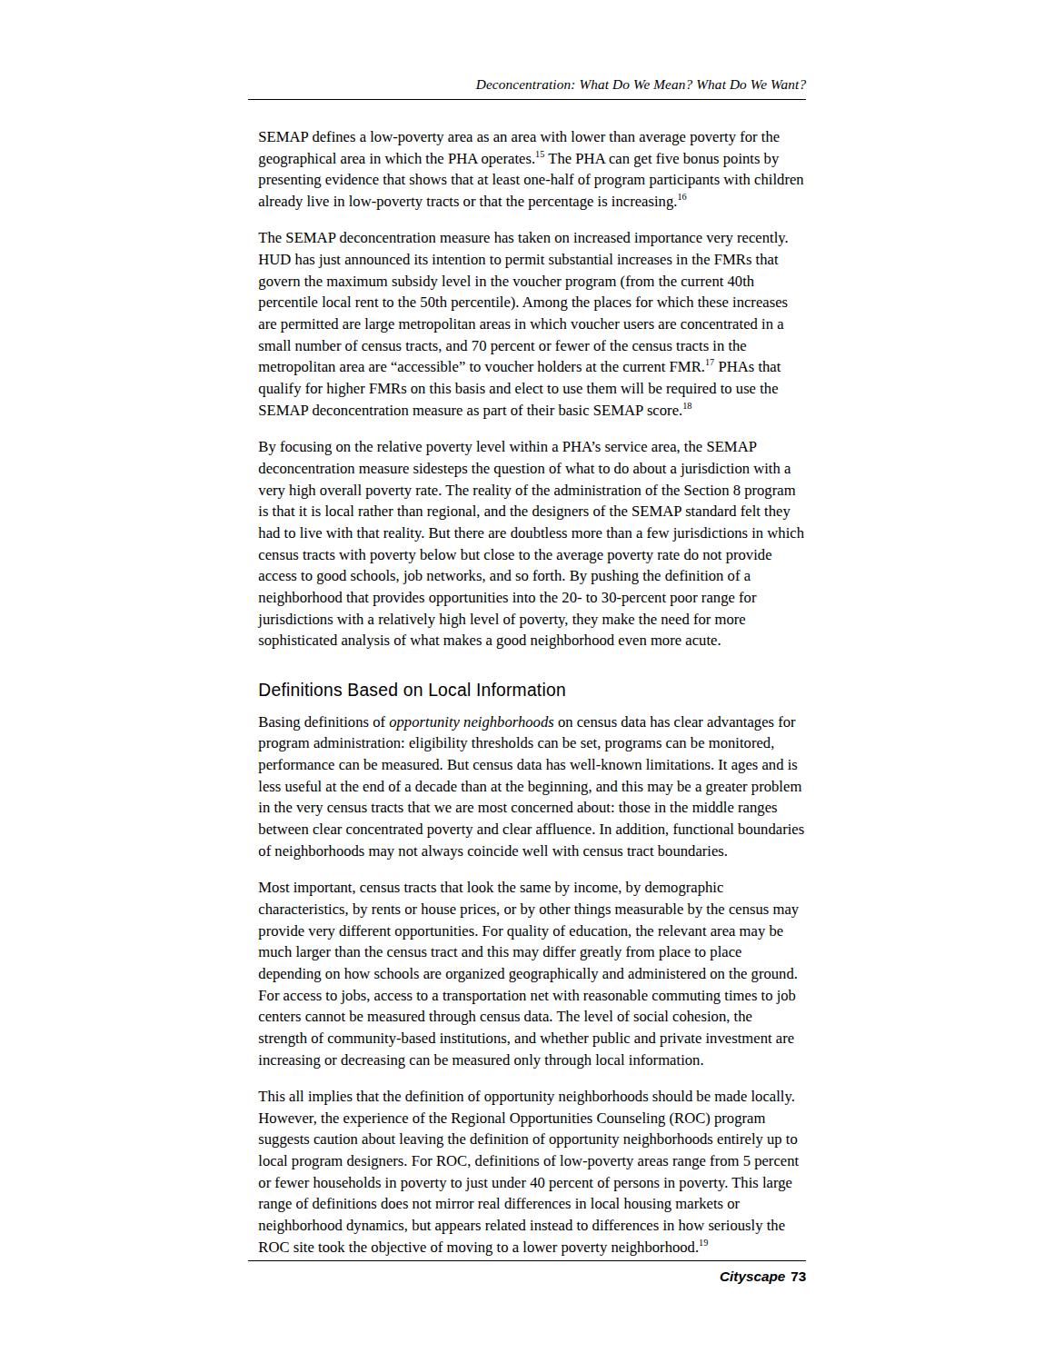Deconcentration: What Do We Mean? What Do We Want?
SEMAP defines a low-poverty area as an area with lower than average poverty for the geographical area in which the PHA operates.15 The PHA can get five bonus points by presenting evidence that shows that at least one-half of program participants with children already live in low-poverty tracts or that the percentage is increasing.16
The SEMAP deconcentration measure has taken on increased importance very recently. HUD has just announced its intention to permit substantial increases in the FMRs that govern the maximum subsidy level in the voucher program (from the current 40th percentile local rent to the 50th percentile). Among the places for which these increases are permitted are large metropolitan areas in which voucher users are concentrated in a small number of census tracts, and 70 percent or fewer of the census tracts in the metropolitan area are “accessible” to voucher holders at the current FMR.17 PHAs that qualify for higher FMRs on this basis and elect to use them will be required to use the SEMAP deconcentration measure as part of their basic SEMAP score.18
By focusing on the relative poverty level within a PHA’s service area, the SEMAP deconcentration measure sidesteps the question of what to do about a jurisdiction with a very high overall poverty rate. The reality of the administration of the Section 8 program is that it is local rather than regional, and the designers of the SEMAP standard felt they had to live with that reality. But there are doubtless more than a few jurisdictions in which census tracts with poverty below but close to the average poverty rate do not provide access to good schools, job networks, and so forth. By pushing the definition of a neighborhood that provides opportunities into the 20- to 30-percent poor range for jurisdictions with a relatively high level of poverty, they make the need for more sophisticated analysis of what makes a good neighborhood even more acute.
Definitions Based on Local Information
Basing definitions of opportunity neighborhoods on census data has clear advantages for program administration: eligibility thresholds can be set, programs can be monitored, performance can be measured. But census data has well-known limitations. It ages and is less useful at the end of a decade than at the beginning, and this may be a greater problem in the very census tracts that we are most concerned about: those in the middle ranges between clear concentrated poverty and clear affluence. In addition, functional boundaries of neighborhoods may not always coincide well with census tract boundaries.
Most important, census tracts that look the same by income, by demographic characteristics, by rents or house prices, or by other things measurable by the census may provide very different opportunities. For quality of education, the relevant area may be much larger than the census tract and this may differ greatly from place to place depending on how schools are organized geographically and administered on the ground. For access to jobs, access to a transportation net with reasonable commuting times to job centers cannot be measured through census data. The level of social cohesion, the strength of community-based institutions, and whether public and private investment are increasing or decreasing can be measured only through local information.
This all implies that the definition of opportunity neighborhoods should be made locally. However, the experience of the Regional Opportunities Counseling (ROC) program suggests caution about leaving the definition of opportunity neighborhoods entirely up to local program designers. For ROC, definitions of low-poverty areas range from 5 percent or fewer households in poverty to just under 40 percent of persons in poverty. This large range of definitions does not mirror real differences in local housing markets or neighborhood dynamics, but appears related instead to differences in how seriously the ROC site took the objective of moving to a lower poverty neighborhood.19
Cityscape 73